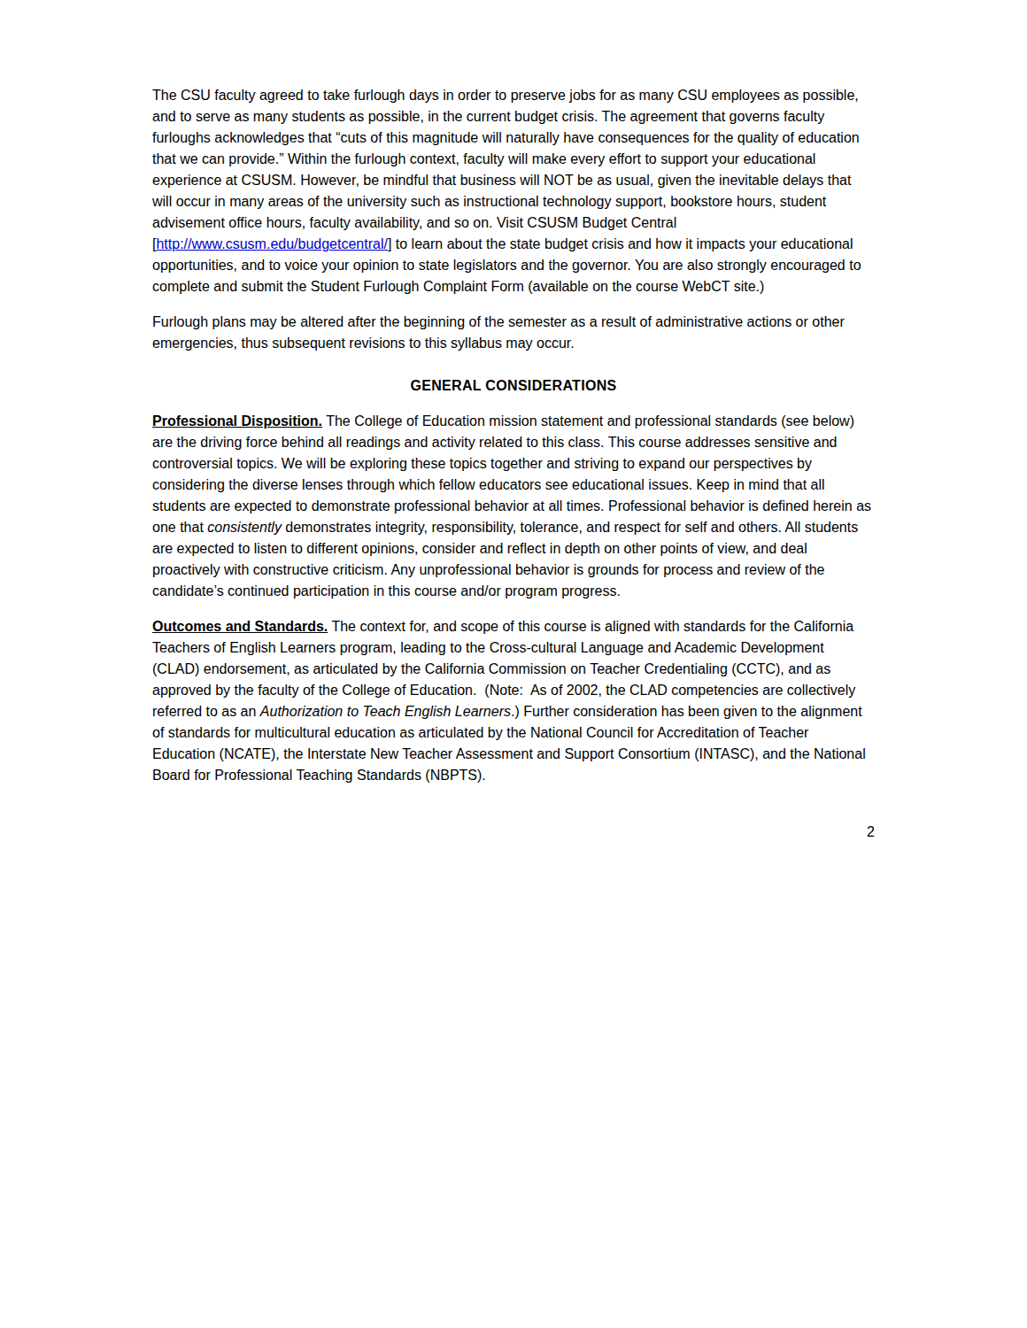The CSU faculty agreed to take furlough days in order to preserve jobs for as many CSU employees as possible, and to serve as many students as possible, in the current budget crisis. The agreement that governs faculty furloughs acknowledges that “cuts of this magnitude will naturally have consequences for the quality of education that we can provide.” Within the furlough context, faculty will make every effort to support your educational experience at CSUSM. However, be mindful that business will NOT be as usual, given the inevitable delays that will occur in many areas of the university such as instructional technology support, bookstore hours, student advisement office hours, faculty availability, and so on. Visit CSUSM Budget Central [http://www.csusm.edu/budgetcentral/] to learn about the state budget crisis and how it impacts your educational opportunities, and to voice your opinion to state legislators and the governor. You are also strongly encouraged to complete and submit the Student Furlough Complaint Form (available on the course WebCT site.)
Furlough plans may be altered after the beginning of the semester as a result of administrative actions or other emergencies, thus subsequent revisions to this syllabus may occur.
GENERAL CONSIDERATIONS
Professional Disposition. The College of Education mission statement and professional standards (see below) are the driving force behind all readings and activity related to this class. This course addresses sensitive and controversial topics. We will be exploring these topics together and striving to expand our perspectives by considering the diverse lenses through which fellow educators see educational issues. Keep in mind that all students are expected to demonstrate professional behavior at all times. Professional behavior is defined herein as one that consistently demonstrates integrity, responsibility, tolerance, and respect for self and others. All students are expected to listen to different opinions, consider and reflect in depth on other points of view, and deal proactively with constructive criticism. Any unprofessional behavior is grounds for process and review of the candidate’s continued participation in this course and/or program progress.
Outcomes and Standards. The context for, and scope of this course is aligned with standards for the California Teachers of English Learners program, leading to the Cross-cultural Language and Academic Development (CLAD) endorsement, as articulated by the California Commission on Teacher Credentialing (CCTC), and as approved by the faculty of the College of Education. (Note: As of 2002, the CLAD competencies are collectively referred to as an Authorization to Teach English Learners.) Further consideration has been given to the alignment of standards for multicultural education as articulated by the National Council for Accreditation of Teacher Education (NCATE), the Interstate New Teacher Assessment and Support Consortium (INTASC), and the National Board for Professional Teaching Standards (NBPTS).
2